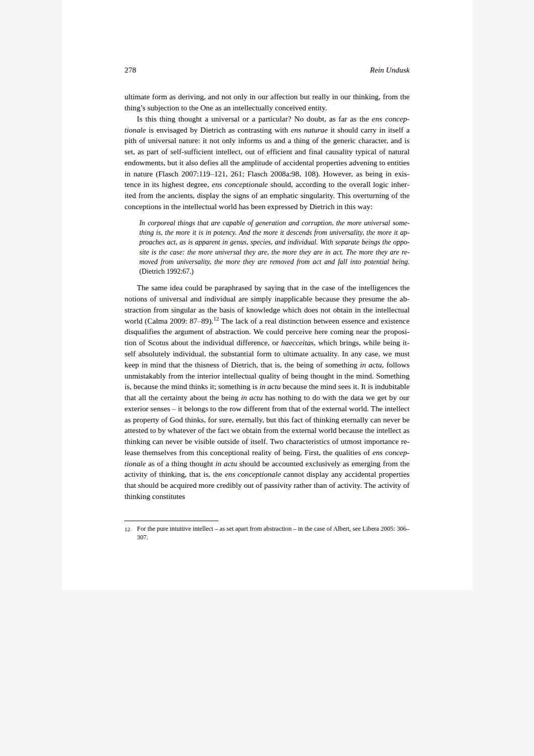278 Rein Undusk
ultimate form as deriving, and not only in our affection but really in our thinking, from the thing’s subjection to the One as an intellectually conceived entity.
Is this thing thought a universal or a particular? No doubt, as far as the ens conceptionale is envisaged by Dietrich as contrasting with ens naturae it should carry in itself a pith of universal nature: it not only informs us and a thing of the generic character, and is set, as part of self-sufficient intellect, out of efficient and final causality typical of natural endowments, but it also defies all the amplitude of accidental properties advening to entities in nature (Flasch 2007:119–121, 261; Flasch 2008a:98, 108). However, as being in existence in its highest degree, ens conceptionale should, according to the overall logic inherited from the ancients, display the signs of an emphatic singularity. This overturning of the conceptions in the intellectual world has been expressed by Dietrich in this way:
In corporeal things that are capable of generation and corruption, the more universal something is, the more it is in potency. And the more it descends from universality, the more it approaches act, as is apparent in genus, species, and individual. With separate beings the opposite is the case: the more universal they are, the more they are in act. The more they are removed from universality, the more they are removed from act and fall into potential being. (Dietrich 1992:67.)
The same idea could be paraphrased by saying that in the case of the intelligences the notions of universal and individual are simply inapplicable because they presume the abstraction from singular as the basis of knowledge which does not obtain in the intellectual world (Calma 2009: 87–89).12 The lack of a real distinction between essence and existence disqualifies the argument of abstraction. We could perceive here coming near the proposition of Scotus about the individual difference, or haecceitas, which brings, while being itself absolutely individual, the substantial form to ultimate actuality. In any case, we must keep in mind that the thisness of Dietrich, that is, the being of something in actu, follows unmistakably from the interior intellectual quality of being thought in the mind. Something is, because the mind thinks it; something is in actu because the mind sees it. It is indubitable that all the certainty about the being in actu has nothing to do with the data we get by our exterior senses – it belongs to the row different from that of the external world. The intellect as property of God thinks, for sure, eternally, but this fact of thinking eternally can never be attested to by whatever of the fact we obtain from the external world because the intellect as thinking can never be visible outside of itself. Two characteristics of utmost importance release themselves from this conceptional reality of being. First, the qualities of ens conceptionale as of a thing thought in actu should be accounted exclusively as emerging from the activity of thinking, that is, the ens conceptionale cannot display any accidental properties that should be acquired more credibly out of passivity rather than of activity. The activity of thinking constitutes
12
For the pure intuitive intellect – as set apart from abstraction – in the case of Albert, see Libera 2005: 306–307.